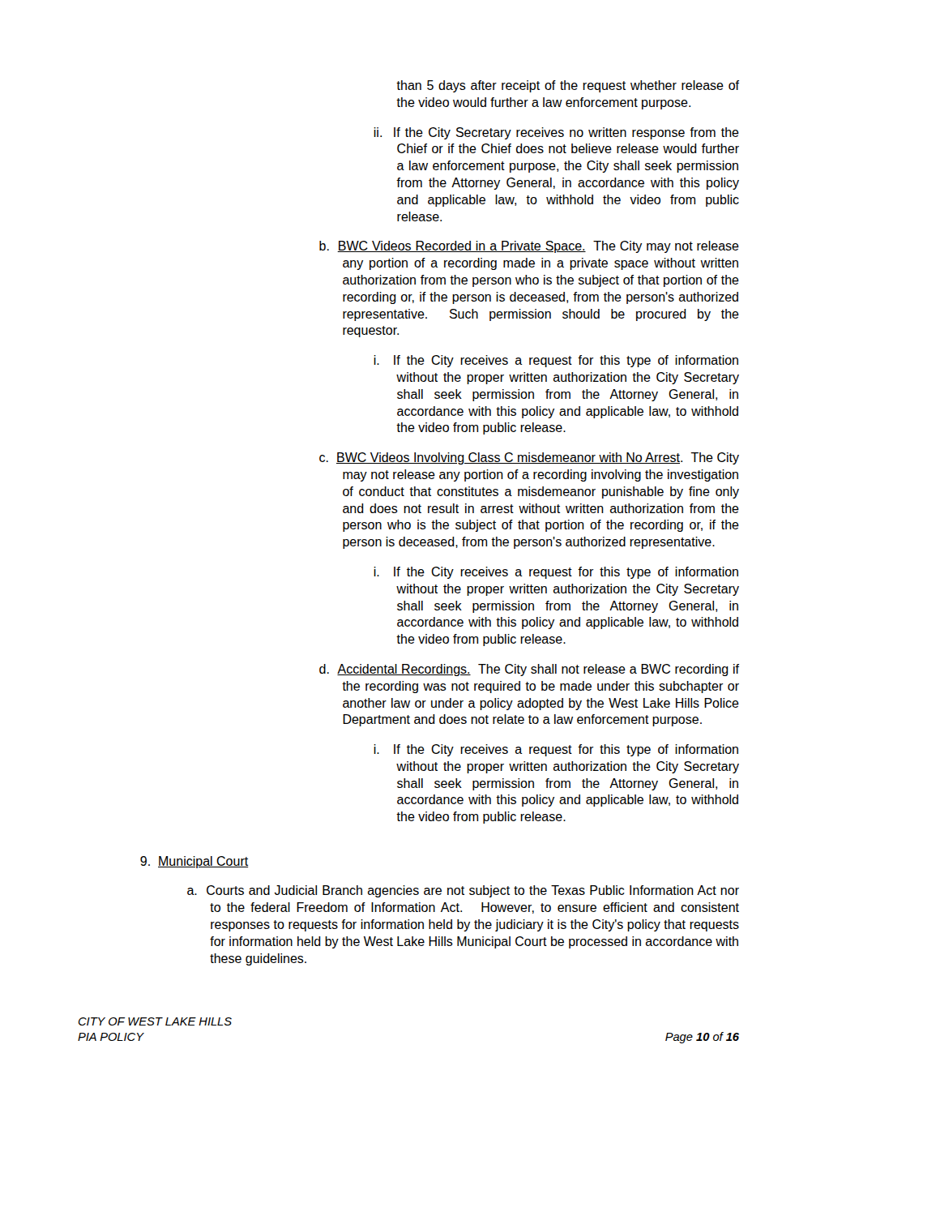than 5 days after receipt of the request whether release of the video would further a law enforcement purpose.
ii. If the City Secretary receives no written response from the Chief or if the Chief does not believe release would further a law enforcement purpose, the City shall seek permission from the Attorney General, in accordance with this policy and applicable law, to withhold the video from public release.
b. BWC Videos Recorded in a Private Space. The City may not release any portion of a recording made in a private space without written authorization from the person who is the subject of that portion of the recording or, if the person is deceased, from the person's authorized representative. Such permission should be procured by the requestor.
i. If the City receives a request for this type of information without the proper written authorization the City Secretary shall seek permission from the Attorney General, in accordance with this policy and applicable law, to withhold the video from public release.
c. BWC Videos Involving Class C misdemeanor with No Arrest. The City may not release any portion of a recording involving the investigation of conduct that constitutes a misdemeanor punishable by fine only and does not result in arrest without written authorization from the person who is the subject of that portion of the recording or, if the person is deceased, from the person's authorized representative.
i. If the City receives a request for this type of information without the proper written authorization the City Secretary shall seek permission from the Attorney General, in accordance with this policy and applicable law, to withhold the video from public release.
d. Accidental Recordings. The City shall not release a BWC recording if the recording was not required to be made under this subchapter or another law or under a policy adopted by the West Lake Hills Police Department and does not relate to a law enforcement purpose.
i. If the City receives a request for this type of information without the proper written authorization the City Secretary shall seek permission from the Attorney General, in accordance with this policy and applicable law, to withhold the video from public release.
9. Municipal Court
a. Courts and Judicial Branch agencies are not subject to the Texas Public Information Act nor to the federal Freedom of Information Act. However, to ensure efficient and consistent responses to requests for information held by the judiciary it is the City's policy that requests for information held by the West Lake Hills Municipal Court be processed in accordance with these guidelines.
CITY OF WEST LAKE HILLS
PIA POLICY Page 10 of 16